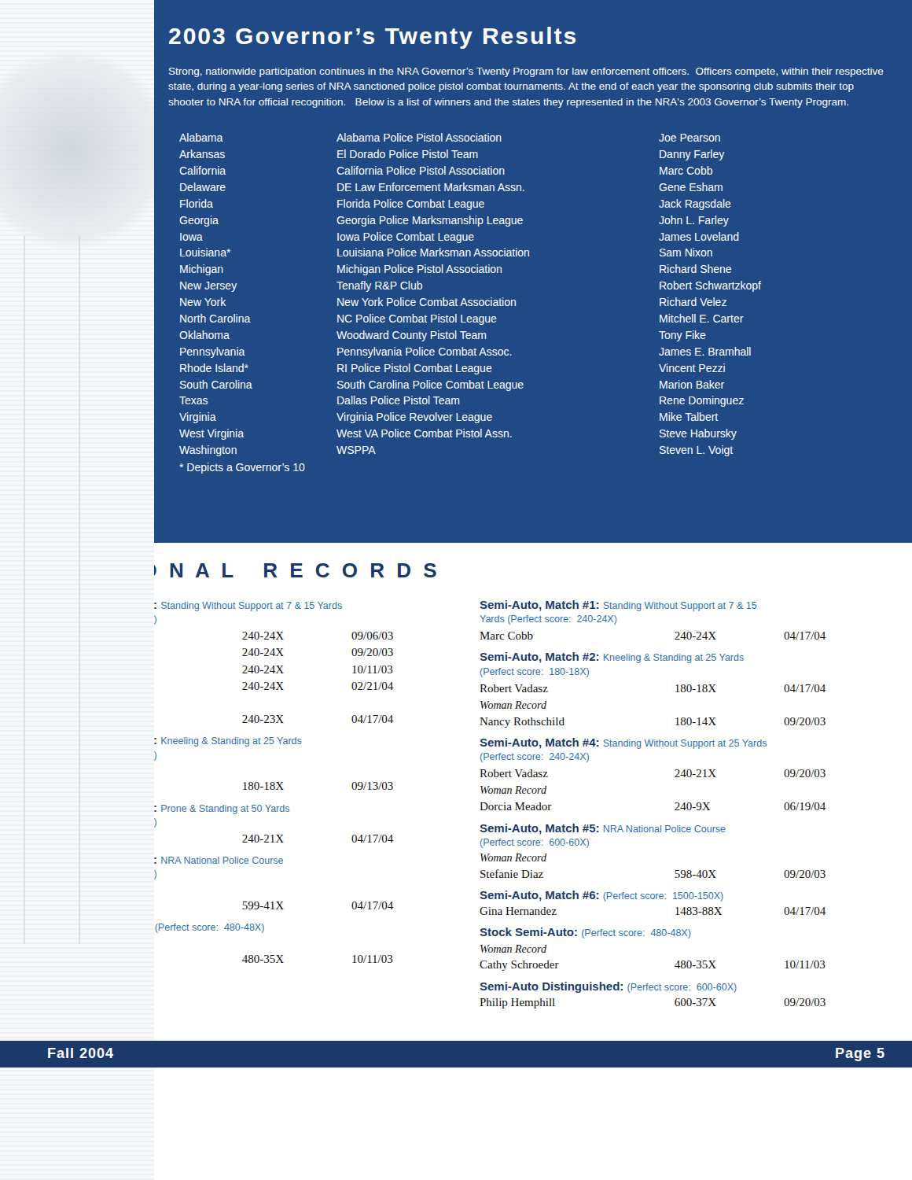2003 Governor’s Twenty Results
Strong, nationwide participation continues in the NRA Governor’s Twenty Program for law enforcement officers. Officers compete, within their respective state, during a year-long series of NRA sanctioned police pistol combat tournaments. At the end of each year the sponsoring club submits their top shooter to NRA for official recognition. Below is a list of winners and the states they represented in the NRA's 2003 Governor’s Twenty Program.
| Alabama | Alabama Police Pistol Association | Joe Pearson |
| Arkansas | El Dorado Police Pistol Team | Danny Farley |
| California | California Police Pistol Association | Marc Cobb |
| Delaware | DE Law Enforcement Marksman Assn. | Gene Esham |
| Florida | Florida Police Combat League | Jack Ragsdale |
| Georgia | Georgia Police Marksmanship League | John L. Farley |
| Iowa | Iowa Police Combat League | James Loveland |
| Louisiana* | Louisiana Police Marksman Association | Sam Nixon |
| Michigan | Michigan Police Pistol Association | Richard Shene |
| New Jersey | Tenafly R&P Club | Robert Schwartzkopf |
| New York | New York Police Combat Association | Richard Velez |
| North Carolina | NC Police Combat Pistol League | Mitchell E. Carter |
| Oklahoma | Woodward County Pistol Team | Tony Fike |
| Pennsylvania | Pennsylvania Police Combat Assoc. | James E. Bramhall |
| Rhode Island* | RI Police Pistol Combat League | Vincent Pezzi |
| South Carolina | South Carolina Police Combat League | Marion Baker |
| Texas | Dallas Police Pistol Team | Rene Dominguez |
| Virginia | Virginia Police Revolver League | Mike Talbert |
| West Virginia | West VA Police Combat Pistol Assn. | Steve Habursky |
| Washington | WSPPA | Steven L. Voigt |
* Depicts a Governor’s 10
N A T I O N A L R E C O R D S
Revolver, Match #1: Standing Without Support at 7 & 15 Yards
(Perfect score: 240-24X)
| Anthony T. Mayes | 240-24X | 09/06/03 |
| Roberto Santos | 240-24X | 09/20/03 |
| Danny J. Conway | 240-24X | 10/11/03 |
| Anthony M. Fike | 240-24X | 02/21/04 |
Woman Record
| Gina Hernandez | 240-23X | 04/17/04 |
Revolver, Match #2: Kneeling & Standing at 25 Yards
(Perfect score: 180-18X)
Woman Record
| Cathy Schroeder | 180-18X | 09/13/03 |
Revolver, Match #3: Prone & Standing at 50 Yards
(Perfect score: 240-24X)
| Robert Vadasz | 240-21X | 04/17/04 |
Revolver, Match #5: NRA National Police Course
(Perfect score: 600-60X)
Woman Record
| Nancy Rothschild | 599-41X | 04/17/04 |
Off-Duty Revolver: (Perfect score: 480-48X)
Woman Record
| Cathy Schroeder | 480-35X | 10/11/03 |
Semi-Auto, Match #1: Standing Without Support at 7 & 15
Yards (Perfect score: 240-24X)
| Marc Cobb | 240-24X | 04/17/04 |
Semi-Auto, Match #2: Kneeling & Standing at 25 Yards
(Perfect score: 180-18X)
| Robert Vadasz | 180-18X | 04/17/04 |
Woman Record
| Nancy Rothschild | 180-14X | 09/20/03 |
Semi-Auto, Match #4: Standing Without Support at 25 Yards
(Perfect score: 240-24X)
| Robert Vadasz | 240-21X | 09/20/03 |
Woman Record
| Dorcia Meador | 240-9X | 06/19/04 |
Semi-Auto, Match #5: NRA National Police Course
(Perfect score: 600-60X)
Woman Record
| Stefanie Diaz | 598-40X | 09/20/03 |
Semi-Auto, Match #6: (Perfect score: 1500-150X)
| Gina Hernandez | 1483-88X | 04/17/04 |
Stock Semi-Auto: (Perfect score: 480-48X)
Woman Record
| Cathy Schroeder | 480-35X | 10/11/03 |
Semi-Auto Distinguished: (Perfect score: 600-60X)
| Philip Hemphill | 600-37X | 09/20/03 |
Fall 2004
Page 5